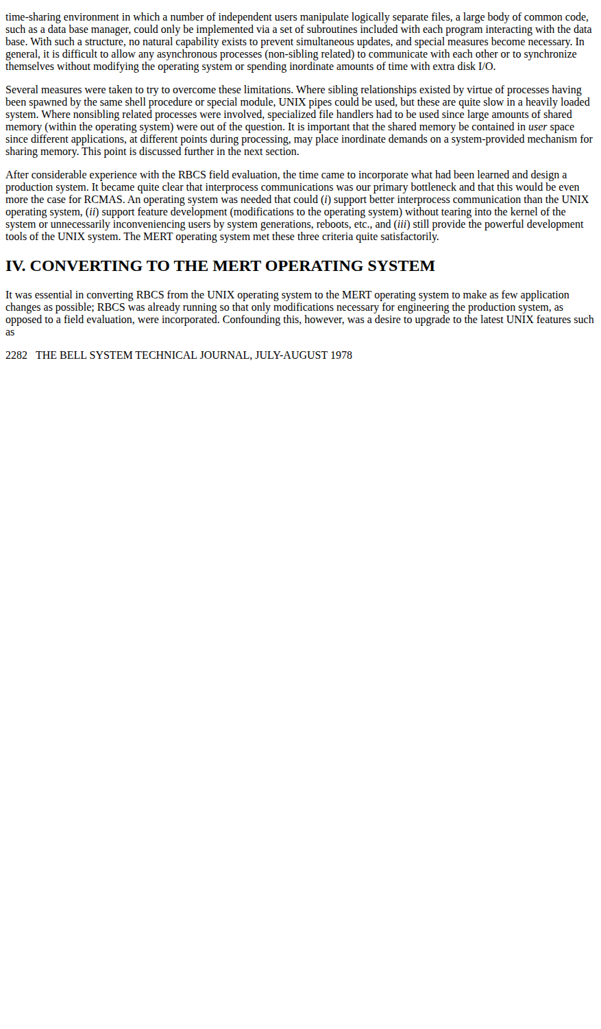time-sharing environment in which a number of independent users manipulate logically separate files, a large body of common code, such as a data base manager, could only be implemented via a set of subroutines included with each program interacting with the data base. With such a structure, no natural capability exists to prevent simultaneous updates, and special measures become necessary. In general, it is difficult to allow any asynchronous processes (non-sibling related) to communicate with each other or to synchronize themselves without modifying the operating system or spending inordinate amounts of time with extra disk I/O.
Several measures were taken to try to overcome these limitations. Where sibling relationships existed by virtue of processes having been spawned by the same shell procedure or special module, UNIX pipes could be used, but these are quite slow in a heavily loaded system. Where nonsibling related processes were involved, specialized file handlers had to be used since large amounts of shared memory (within the operating system) were out of the question. It is important that the shared memory be contained in user space since different applications, at different points during processing, may place inordinate demands on a system-provided mechanism for sharing memory. This point is discussed further in the next section.
After considerable experience with the RBCS field evaluation, the time came to incorporate what had been learned and design a production system. It became quite clear that interprocess communications was our primary bottleneck and that this would be even more the case for RCMAS. An operating system was needed that could (i) support better interprocess communication than the UNIX operating system, (ii) support feature development (modifications to the operating system) without tearing into the kernel of the system or unnecessarily inconveniencing users by system generations, reboots, etc., and (iii) still provide the powerful development tools of the UNIX system. The MERT operating system met these three criteria quite satisfactorily.
IV. CONVERTING TO THE MERT OPERATING SYSTEM
It was essential in converting RBCS from the UNIX operating system to the MERT operating system to make as few application changes as possible; RBCS was already running so that only modifications necessary for engineering the production system, as opposed to a field evaluation, were incorporated. Confounding this, however, was a desire to upgrade to the latest UNIX features such as
2282 THE BELL SYSTEM TECHNICAL JOURNAL, JULY-AUGUST 1978